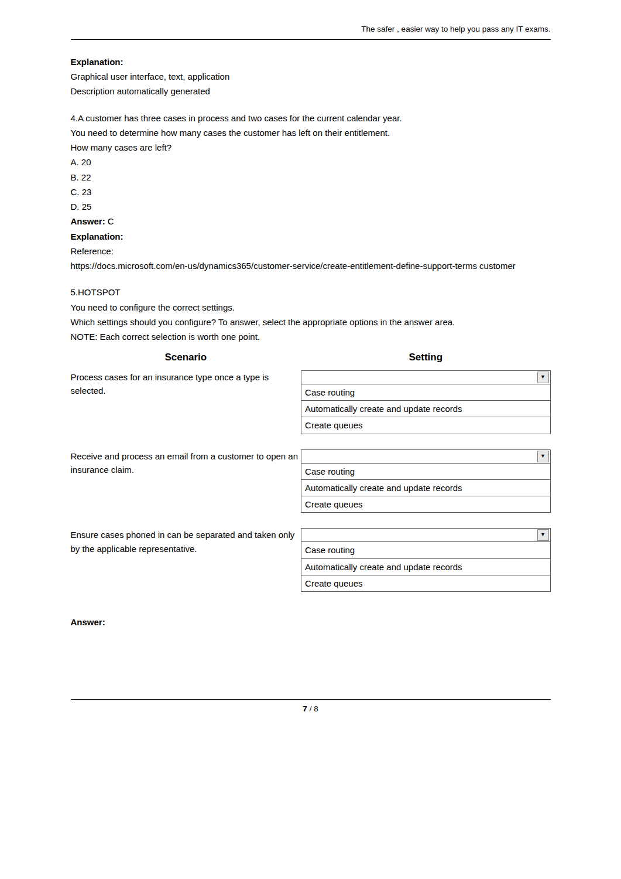The safer , easier way to help you pass any IT exams.
Explanation:
Graphical user interface, text, application
Description automatically generated
4.A customer has three cases in process and two cases for the current calendar year.
You need to determine how many cases the customer has left on their entitlement.
How many cases are left?
A. 20
B. 22
C. 23
D. 25
Answer: C
Explanation:
Reference:
https://docs.microsoft.com/en-us/dynamics365/customer-service/create-entitlement-define-support-terms customer
5.HOTSPOT
You need to configure the correct settings.
Which settings should you configure? To answer, select the appropriate options in the answer area.
NOTE: Each correct selection is worth one point.
| Scenario | Setting |
| --- | --- |
| Process cases for an insurance type once a type is selected. | ▼ Case routing Automatically create and update records Create queues |
| Receive and process an email from a customer to open an insurance claim. | ▼ Case routing Automatically create and update records Create queues |
| Ensure cases phoned in can be separated and taken only by the applicable representative. | ▼ Case routing Automatically create and update records Create queues |
Answer:
7 / 8